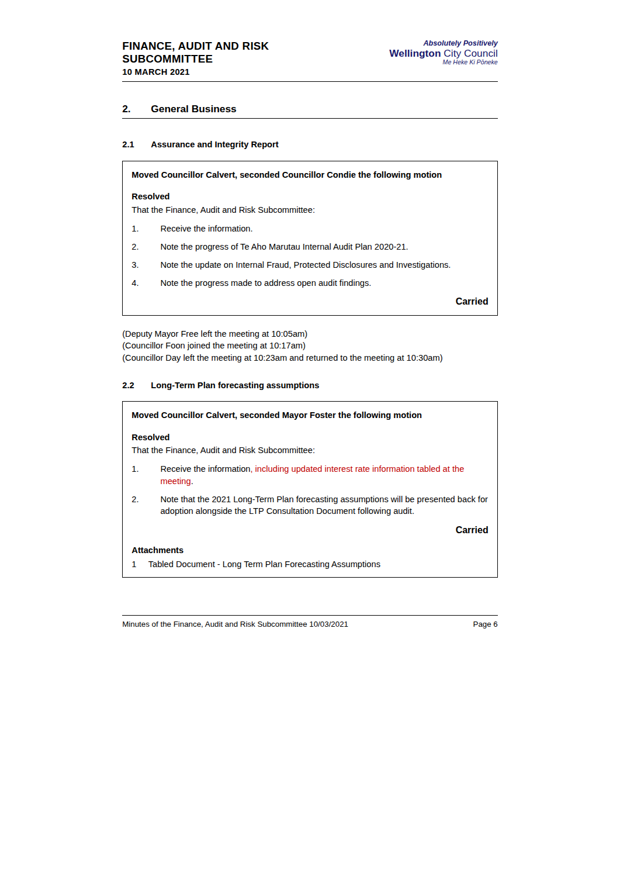FINANCE, AUDIT AND RISK
SUBCOMMITTEE
10 MARCH 2021
Absolutely Positively
Wellington City Council
Me Heke Ki Pōneke
2. General Business
2.1 Assurance and Integrity Report
Moved Councillor Calvert, seconded Councillor Condie the following motion
Resolved
That the Finance, Audit and Risk Subcommittee:
1. Receive the information.
2. Note the progress of Te Aho Marutau Internal Audit Plan 2020-21.
3. Note the update on Internal Fraud, Protected Disclosures and Investigations.
4. Note the progress made to address open audit findings.
Carried
(Deputy Mayor Free left the meeting at 10:05am)
(Councillor Foon joined the meeting at 10:17am)
(Councillor Day left the meeting at 10:23am and returned to the meeting at 10:30am)
2.2 Long-Term Plan forecasting assumptions
Moved Councillor Calvert, seconded Mayor Foster the following motion
Resolved
That the Finance, Audit and Risk Subcommittee:
1. Receive the information, including updated interest rate information tabled at the meeting.
2. Note that the 2021 Long-Term Plan forecasting assumptions will be presented back for adoption alongside the LTP Consultation Document following audit.
Carried
Attachments
1 Tabled Document - Long Term Plan Forecasting Assumptions
Minutes of the Finance, Audit and Risk Subcommittee 10/03/2021 Page 6